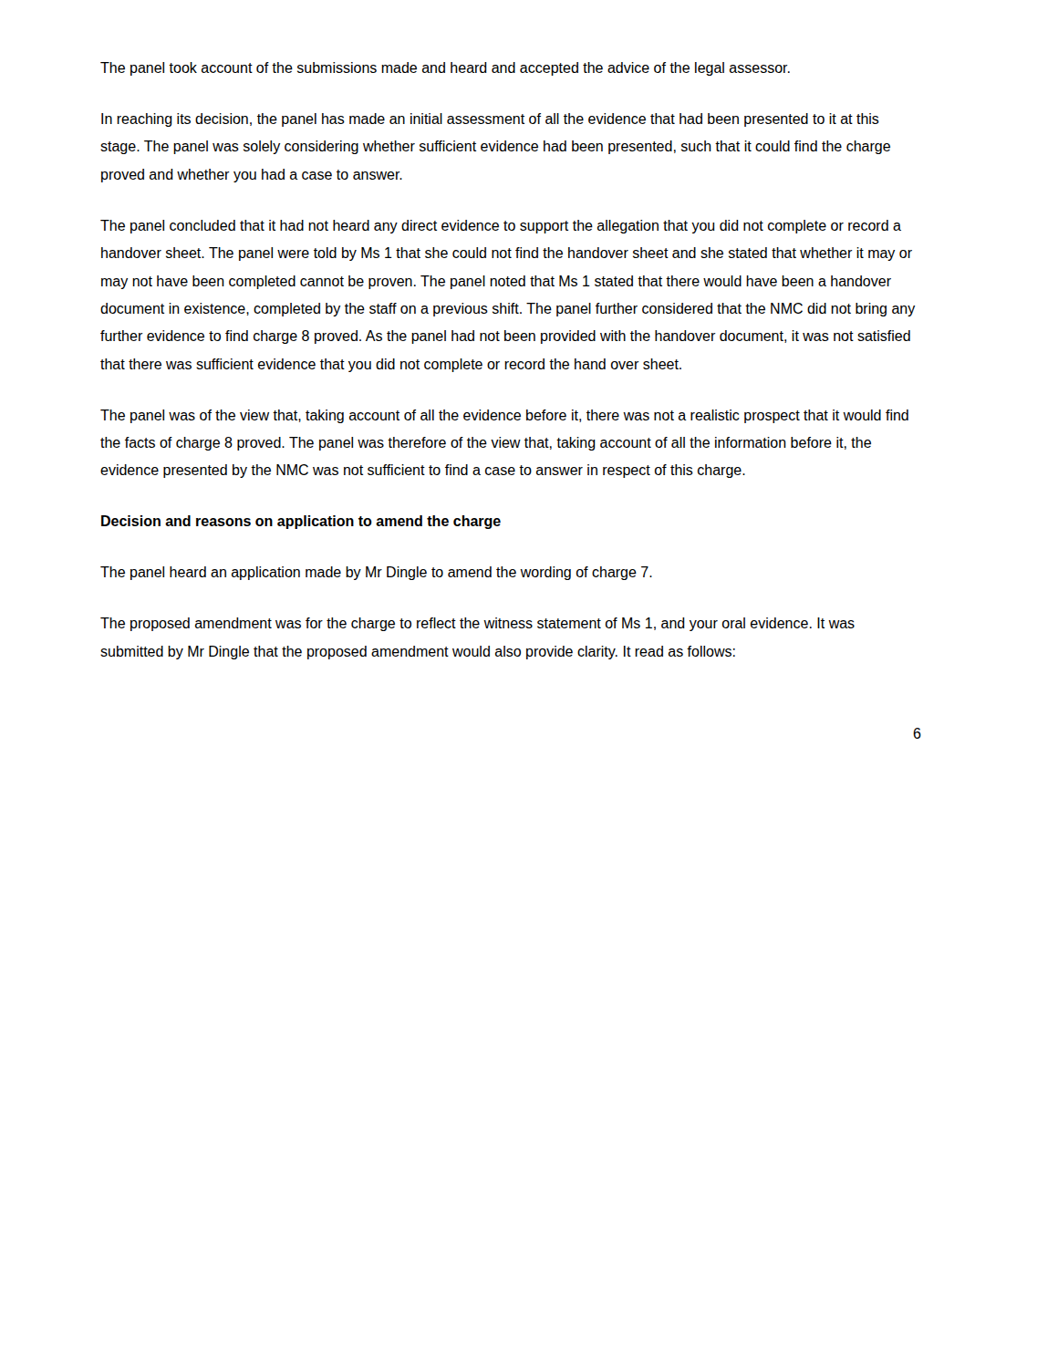The panel took account of the submissions made and heard and accepted the advice of the legal assessor.
In reaching its decision, the panel has made an initial assessment of all the evidence that had been presented to it at this stage. The panel was solely considering whether sufficient evidence had been presented, such that it could find the charge proved and whether you had a case to answer.
The panel concluded that it had not heard any direct evidence to support the allegation that you did not complete or record a handover sheet. The panel were told by Ms 1 that she could not find the handover sheet and she stated that whether it may or may not have been completed cannot be proven. The panel noted that Ms 1 stated that there would have been a handover document in existence, completed by the staff on a previous shift. The panel further considered that the NMC did not bring any further evidence to find charge 8 proved. As the panel had not been provided with the handover document, it was not satisfied that there was sufficient evidence that you did not complete or record the hand over sheet.
The panel was of the view that, taking account of all the evidence before it, there was not a realistic prospect that it would find the facts of charge 8 proved. The panel was therefore of the view that, taking account of all the information before it, the evidence presented by the NMC was not sufficient to find a case to answer in respect of this charge.
Decision and reasons on application to amend the charge
The panel heard an application made by Mr Dingle to amend the wording of charge 7.
The proposed amendment was for the charge to reflect the witness statement of Ms 1, and your oral evidence. It was submitted by Mr Dingle that the proposed amendment would also provide clarity. It read as follows:
6